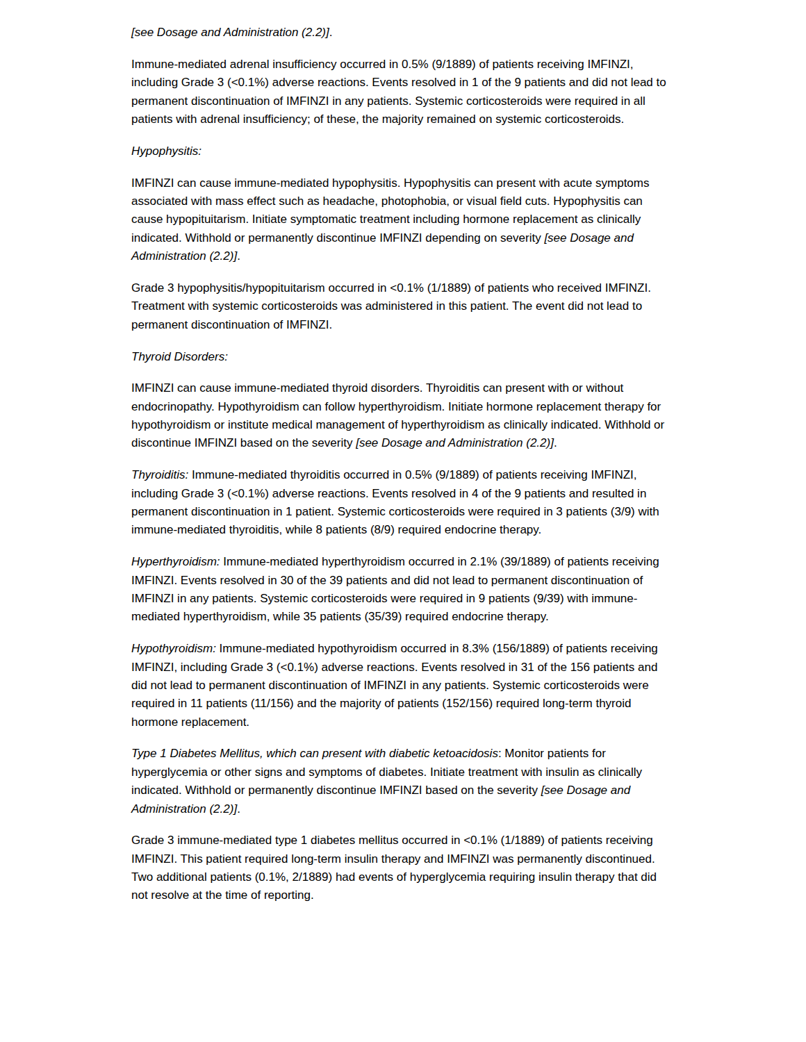[see Dosage and Administration (2.2)].
Immune-mediated adrenal insufficiency occurred in 0.5% (9/1889) of patients receiving IMFINZI, including Grade 3 (<0.1%) adverse reactions. Events resolved in 1 of the 9 patients and did not lead to permanent discontinuation of IMFINZI in any patients. Systemic corticosteroids were required in all patients with adrenal insufficiency; of these, the majority remained on systemic corticosteroids.
Hypophysitis:
IMFINZI can cause immune-mediated hypophysitis. Hypophysitis can present with acute symptoms associated with mass effect such as headache, photophobia, or visual field cuts. Hypophysitis can cause hypopituitarism. Initiate symptomatic treatment including hormone replacement as clinically indicated. Withhold or permanently discontinue IMFINZI depending on severity [see Dosage and Administration (2.2)].
Grade 3 hypophysitis/hypopituitarism occurred in <0.1% (1/1889) of patients who received IMFINZI. Treatment with systemic corticosteroids was administered in this patient. The event did not lead to permanent discontinuation of IMFINZI.
Thyroid Disorders:
IMFINZI can cause immune-mediated thyroid disorders. Thyroiditis can present with or without endocrinopathy. Hypothyroidism can follow hyperthyroidism. Initiate hormone replacement therapy for hypothyroidism or institute medical management of hyperthyroidism as clinically indicated. Withhold or discontinue IMFINZI based on the severity [see Dosage and Administration (2.2)].
Thyroiditis: Immune-mediated thyroiditis occurred in 0.5% (9/1889) of patients receiving IMFINZI, including Grade 3 (<0.1%) adverse reactions. Events resolved in 4 of the 9 patients and resulted in permanent discontinuation in 1 patient. Systemic corticosteroids were required in 3 patients (3/9) with immune-mediated thyroiditis, while 8 patients (8/9) required endocrine therapy.
Hyperthyroidism: Immune-mediated hyperthyroidism occurred in 2.1% (39/1889) of patients receiving IMFINZI. Events resolved in 30 of the 39 patients and did not lead to permanent discontinuation of IMFINZI in any patients. Systemic corticosteroids were required in 9 patients (9/39) with immune-mediated hyperthyroidism, while 35 patients (35/39) required endocrine therapy.
Hypothyroidism: Immune-mediated hypothyroidism occurred in 8.3% (156/1889) of patients receiving IMFINZI, including Grade 3 (<0.1%) adverse reactions. Events resolved in 31 of the 156 patients and did not lead to permanent discontinuation of IMFINZI in any patients. Systemic corticosteroids were required in 11 patients (11/156) and the majority of patients (152/156) required long-term thyroid hormone replacement.
Type 1 Diabetes Mellitus, which can present with diabetic ketoacidosis: Monitor patients for hyperglycemia or other signs and symptoms of diabetes. Initiate treatment with insulin as clinically indicated. Withhold or permanently discontinue IMFINZI based on the severity [see Dosage and Administration (2.2)].
Grade 3 immune-mediated type 1 diabetes mellitus occurred in <0.1% (1/1889) of patients receiving IMFINZI. This patient required long-term insulin therapy and IMFINZI was permanently discontinued. Two additional patients (0.1%, 2/1889) had events of hyperglycemia requiring insulin therapy that did not resolve at the time of reporting.